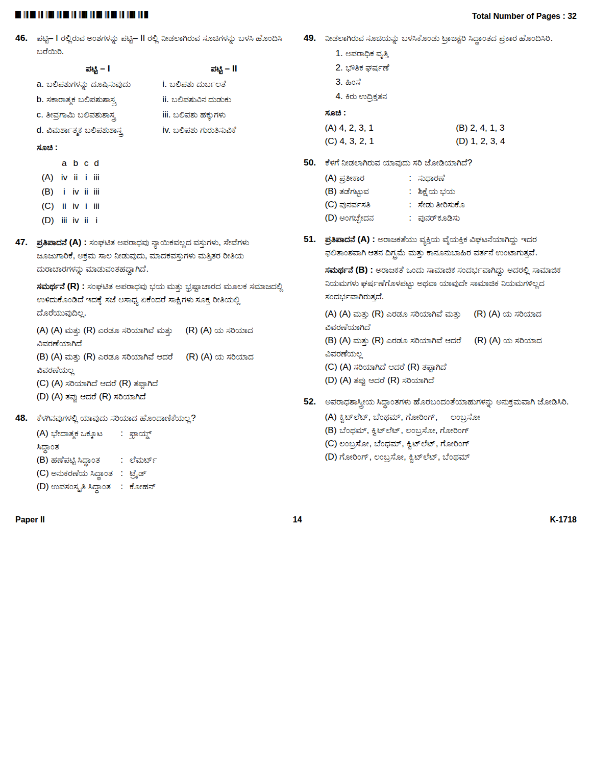█▌║▌█▌║▌║█▌║▌█▌║▌║█▌║▌█▌║▌█▌║▌║█▌║▌█
Total Number of Pages : 32
46.
ಪಟ್ಟಿ– I ರಲ್ಲಿರುವ ಅಂಶಗಳನ್ನು ಪಟ್ಟಿ– II ರಲ್ಲಿ ನೀಡಲಾಗಿರುವ ಸೂಚಿಗಳನ್ನು ಬಳಸಿ ಹೊಂದಿಸಿ ಬರೆಯಿರಿ.
| ಪಟ್ಟಿ – I | ಪಟ್ಟಿ – II |
| a. ಬಲಿಪಶುಗಳನ್ನು ದೂಷಿಸುವುದು | i. ಬಲಿಪಶು ದುರ್ಬಲತೆ |
| b. ಸಕಾರಾತ್ಮಕ ಬಲಿಪಶುಶಾಸ್ತ್ರ | ii. ಬಲಿಪಶುವಿನ ದುಡುಕು |
| c. ತೀವ್ರಗಾಮಿ ಬಲಿಪಶುಶಾಸ್ತ್ರ | iii. ಬಲಿಪಶು ಹಕ್ಕುಗಳು |
| d. ವಿಮರ್ಶಾತ್ಮಕ ಬಲಿಪಶುಶಾಸ್ತ್ರ | iv. ಬಲಿಪಶು ಗುರುತಿಸುವಿಕೆ |
ಸೂಚಿ :
| | a | b | c | d |
| (A) | iv | ii | i | iii |
| (B) | i | iv | ii | iii |
| (C) | ii | iv | i | iii |
| (D) | iii | iv | ii | i |
47.
ಪ್ರತಿಪಾದನೆ (A) : ಸಂಘಟಿತ ಅಪರಾಧವು ನ್ಯಾಯಿಕವಲ್ಲದ ವಸ್ತುಗಳು, ಸೇವೆಗಳು ಜೂಜುಗಾರಿಕೆ, ಅಕ್ರಮ ಸಾಲ ನೀಡುವುದು, ಮಾದಕವಸ್ತುಗಳು ಮತ್ತಿತರ ರೀತಿಯ ದುರಾಚಾರಗಳನ್ನು ಮಾಡುವಂತಹದ್ದಾಗಿದೆ.
ಸಮರ್ಥನೆ (R) : ಸಂಘಟಿತ ಅಪರಾಧವು ಭಯ ಮತ್ತು ಭ್ರಷ್ಟಾಚಾರದ ಮೂಲಕ ಸಮಾಜದಲ್ಲಿ ಉಳಿದುಕೊಂಡಿದೆ ಇದಕ್ಕೆ ಸಜೆ ಅಸಾಧ್ಯ ಏಕೆಂದರೆ ಸಾಕ್ಷಿಗಳು ಸೂಕ್ತ ರೀತಿಯಲ್ಲಿ ದೊರೆಯುವುದಿಲ್ಲ.
(A) (A) ಮತ್ತು (R) ಎರಡೂ ಸರಿಯಾಗಿವೆ ಮತ್ತು (R) (A) ಯ ಸರಿಯಾದ ವಿವರಣೆಯಾಗಿದೆ
(B) (A) ಮತ್ತು (R) ಎರಡೂ ಸರಿಯಾಗಿವೆ ಆದರೆ (R) (A) ಯ ಸರಿಯಾದ ವಿವರಣೆಯಲ್ಲ
(C) (A) ಸರಿಯಾಗಿದೆ ಆದರೆ (R) ತಪ್ಪಾಗಿದೆ
(D) (A) ತಪ್ಪು ಆದರೆ (R) ಸರಿಯಾಗಿದೆ
48.
ಕೆಳಗಿನವುಗಳಲ್ಲಿ ಯಾವುದು ಸರಿಯಾದ ಹೊಂದಾಣಿಕೆಯಲ್ಲ?
(A) ಭೇದಾತ್ಮಕ ಒಕ್ಕೂಟ ಸಿದ್ಧಾಂತ: ಫ್ರಾಯ್ಡ್
(B) ಹಣೆಪಟ್ಟಿ ಸಿದ್ಧಾಂತ: ಲೆಮರ್ಟ್
(C) ಅನುಕರಣೆಯ ಸಿದ್ಧಾಂತ: ಟ್ರೈಡ್
(D) ಉಪಸಂಸ್ಕೃತಿ ಸಿದ್ಧಾಂತ: ಕೋಹನ್
49.
ನೀಡಲಾಗಿರುವ ಸೂಚಿಯನ್ನು ಬಳಸಿಕೊಂಡು ಟ್ರಾಜಕ್ಟರಿ ಸಿದ್ಧಾಂತದ ಪ್ರಕಾರ ಹೊಂದಿಸಿರಿ.
1. ಅಪರಾಧಿಕ ವೃತ್ತಿ
2. ಭೌತಿಕ ಘರ್ಷಣೆ
3. ಹಿಂಸೆ
4. ಕಿರು ಉದ್ರಿಕ್ತತನ
ಸೂಚಿ :
(A) 4, 2, 3, 1
(B) 2, 4, 1, 3
(C) 4, 3, 2, 1
(D) 1, 2, 3, 4
50.
ಕೆಳಗೆ ನೀಡಲಾಗಿರುವ ಯಾವುದು ಸರಿ ಜೋಡಿಯಾಗಿದೆ?
(A) ಪ್ರತೀಕಾರ: ಸುಧಾರಣೆ
(B) ತಡೆಗಟ್ಟುವ: ಶಿಕ್ಷೆಯ ಭಯ
(C) ಪುನರ್ವಸತಿ: ಸೇಡು ತೀರಿಸುಕೊ
(D) ಅಂಗಚ್ಛೇದನ: ಪುನರ್‌ಕೂಡಿಸು
51.
ಪ್ರತಿಪಾದನೆ (A) : ಅರಾಜಕತೆಯು ವ್ಯಕ್ತಿಯ ವೈಯಕ್ತಿಕ ವಿಘಟನೆಯಾಗಿದ್ದು ಇದರ ಫಲಿತಾಂಶವಾಗಿ ಆತನ ದಿಗ್ಭ್ರಮೆ ಮತ್ತು ಕಾನೂನುಬಾಹಿರ ವರ್ತನೆ ಉಂಟಾಗುತ್ತವೆ.
ಸಮರ್ಥನೆ (B) : ಅರಾಜಕತೆ ಒಂದು ಸಾಮಾಜಿಕ ಸಂದರ್ಭವಾಗಿದ್ದು ಅದರಲ್ಲಿ ಸಾಮಾಜಿಕ ನಿಯಮಗಳು ಘರ್ಷಣೆಗೊಳಪಟ್ಟು ಅಥವಾ ಯಾವುದೇ ಸಾಮಾಜಿಕ ನಿಯಮಗಳಿಲ್ಲದ ಸಂದರ್ಭವಾಗಿರುತ್ತದೆ.
(A) (A) ಮತ್ತು (R) ಎರಡೂ ಸರಿಯಾಗಿವೆ ಮತ್ತು (R) (A) ಯ ಸರಿಯಾದ ವಿವರಣೆಯಾಗಿದೆ
(B) (A) ಮತ್ತು (R) ಎರಡೂ ಸರಿಯಾಗಿವೆ ಆದರೆ (R) (A) ಯ ಸರಿಯಾದ ವಿವರಣೆಯಲ್ಲ
(C) (A) ಸರಿಯಾಗಿದೆ ಆದರೆ (R) ತಪ್ಪಾಗಿದೆ
(D) (A) ತಪ್ಪು ಆದರೆ (R) ಸರಿಯಾಗಿದೆ
52.
ಅಪರಾಧಶಾಸ್ತ್ರೀಯ ಸಿದ್ಧಾಂತಗಳು ಹೊರಬಂದಂತೆಯಾಹುಗಳನ್ನು ಅನುಕ್ರಮವಾಗಿ ಜೋಡಿಸಿರಿ.
(A) ಕ್ವಿಟ್‌ಲೆಟ್, ಬೆಂಥಮ್, ಗೋರಿಂಗ್, ಲಂಬ್ರಸೋ
(B) ಬೆಂಥಮ್, ಕ್ವಿಟ್‌ಲೆಟ್, ಲಂಬ್ರಸೋ, ಗೋರಿಂಗ್
(C) ಲಂಬ್ರಸೋ, ಬೆಂಥಮ್, ಕ್ವಿಟ್‌ಲೆಟ್, ಗೋರಿಂಗ್
(D) ಗೋರಿಂಗ್, ಲಂಬ್ರಸೋ, ಕ್ವಿಟ್‌ಲೆಟ್, ಬೆಂಥಮ್
Paper II
14
K-1718